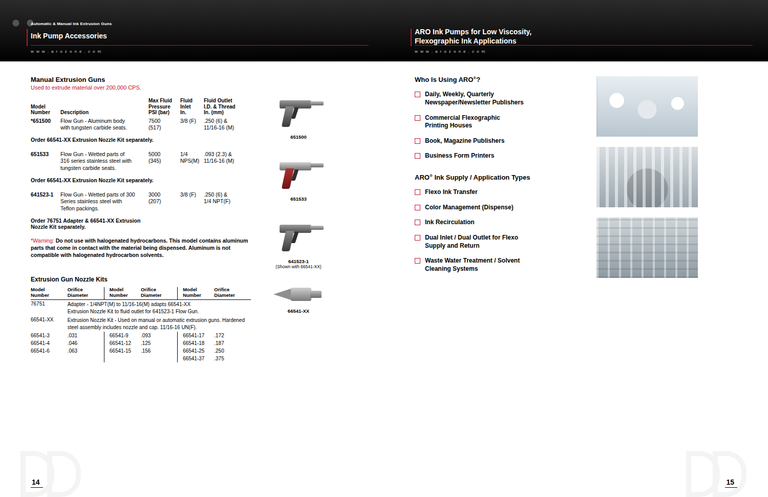Automatic & Manual Ink Extrusion Guns
Ink Pump Accessories
w w w . a r o z o n e . c o m
Manual Extrusion Guns
Used to extrude material over 200,000 CPS.
| Model Number | Description | Max Fluid Pressure PSI (bar) | Fluid Inlet In. | Fluid Outlet I.D. & Thread In. (mm) |
| --- | --- | --- | --- | --- |
| *651500 | Flow Gun - Aluminum body with tungsten carbide seats. | 7500 (517) | 3/8 (F) | .250 (6) & 11/16-16 (M) |
Order 66541-XX Extrusion Nozzle Kit separately.
| 651533 | Flow Gun - Wetted parts of 316 series stainless steel with tungsten carbide seats. | 5000 (345) | 1/4 NPS(M) | .093 (2.3) & 11/16-16 (M) |
Order 66541-XX Extrusion Nozzle Kit separately.
| 641523-1 | Flow Gun - Wetted parts of 300 Series stainless steel with Teflon packings. | 3000 (207) | 3/8 (F) | .250 (6) & 1/4 NPT(F) |
Order 76751 Adapter & 66541-XX Extrusion
Nozzle Kit separately.
*Warning: Do not use with halogenated hydrocarbons. This model contains aluminum parts that come in contact with the material being dispensed. Aluminum is not compatible with halogenated hydrocarbon solvents.
Extrusion Gun Nozzle Kits
| Model Number | Orifice Diameter | Model Number | Orifice Diameter | Model Number | Orifice Diameter |
| --- | --- | --- | --- | --- | --- |
| 76751 | Adapter - 1/4NPT(M) to 11/16-16(M) adapts 66541-XX Extrusion Nozzle Kit to fluid outlet for 641523-1 Flow Gun. |
| 66541-XX | Extrusion Nozzle Kit - Used on manual or automatic extrusion guns. Hardened steel assembly includes nozzle and cap. 11/16-16 UN(F). |
| 66541-3 | .031 | 66541-9 | .093 | 66541-17 | .172 |
| 66541-4 | .046 | 66541-12 | .125 | 66541-18 | .187 |
| 66541-6 | .063 | 66541-15 | .156 | 66541-25 | .250 |
| | | | | 66541-37 | .375 |
651500
651533
641523-1(Shown with 66541-XX)
66541-XX
14
ARO Ink Pumps for Low Viscosity,
Flexographic Ink Applications
w w w . a r o z o n e . c o m
Who Is Using ARO®?
Daily, Weekly, Quarterly
Newspaper/Newsletter Publishers
Commercial Flexographic
Printing Houses
Book, Magazine Publishers
Business Form Printers
ARO® Ink Supply / Application Types
Flexo Ink Transfer
Color Management (Dispense)
Ink Recirculation
Dual Inlet / Dual Outlet for Flexo
Supply and Return
Waste Water Treatment / Solvent
Cleaning Systems
15